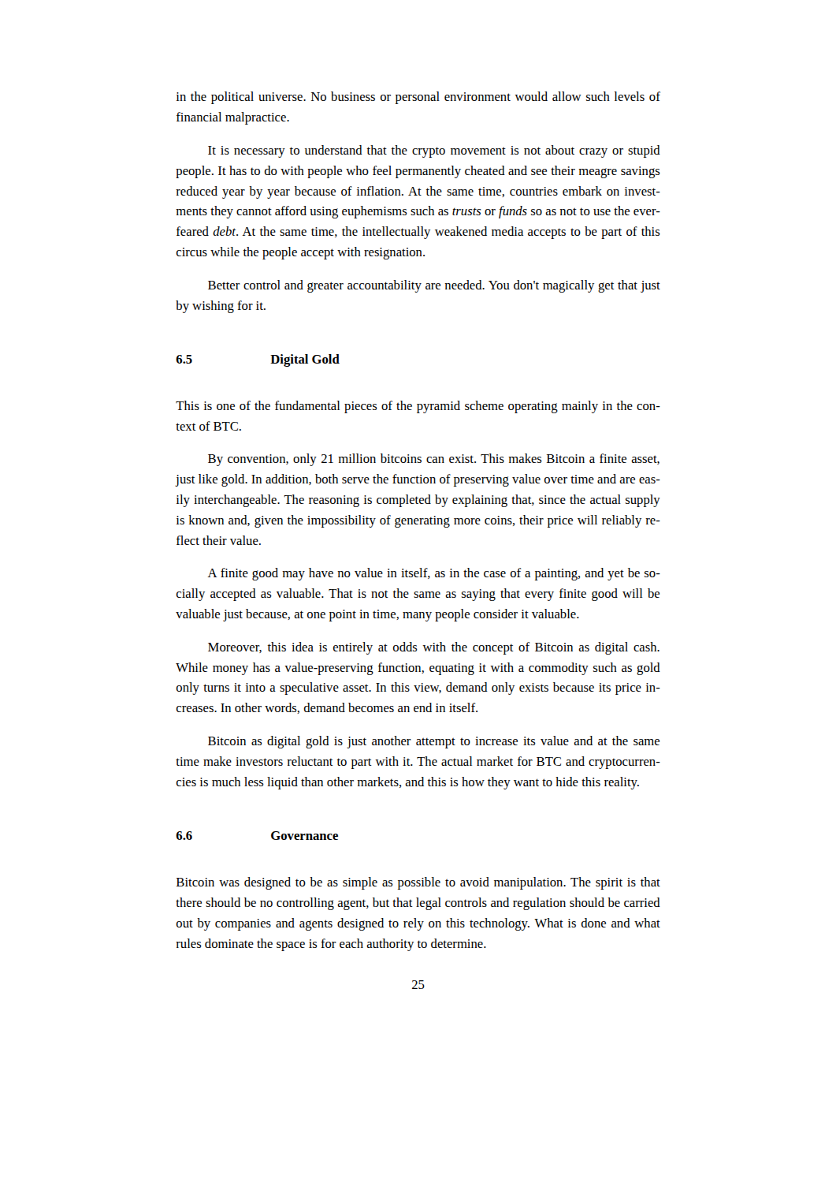in the political universe. No business or personal environment would allow such levels of financial malpractice.
It is necessary to understand that the crypto movement is not about crazy or stupid people. It has to do with people who feel permanently cheated and see their meagre savings reduced year by year because of inflation. At the same time, countries embark on investments they cannot afford using euphemisms such as trusts or funds so as not to use the ever-feared debt. At the same time, the intellectually weakened media accepts to be part of this circus while the people accept with resignation.
Better control and greater accountability are needed. You don't magically get that just by wishing for it.
6.5 Digital Gold
This is one of the fundamental pieces of the pyramid scheme operating mainly in the context of BTC.
By convention, only 21 million bitcoins can exist. This makes Bitcoin a finite asset, just like gold. In addition, both serve the function of preserving value over time and are easily interchangeable. The reasoning is completed by explaining that, since the actual supply is known and, given the impossibility of generating more coins, their price will reliably reflect their value.
A finite good may have no value in itself, as in the case of a painting, and yet be socially accepted as valuable. That is not the same as saying that every finite good will be valuable just because, at one point in time, many people consider it valuable.
Moreover, this idea is entirely at odds with the concept of Bitcoin as digital cash. While money has a value-preserving function, equating it with a commodity such as gold only turns it into a speculative asset. In this view, demand only exists because its price increases. In other words, demand becomes an end in itself.
Bitcoin as digital gold is just another attempt to increase its value and at the same time make investors reluctant to part with it. The actual market for BTC and cryptocurrencies is much less liquid than other markets, and this is how they want to hide this reality.
6.6 Governance
Bitcoin was designed to be as simple as possible to avoid manipulation. The spirit is that there should be no controlling agent, but that legal controls and regulation should be carried out by companies and agents designed to rely on this technology. What is done and what rules dominate the space is for each authority to determine.
25